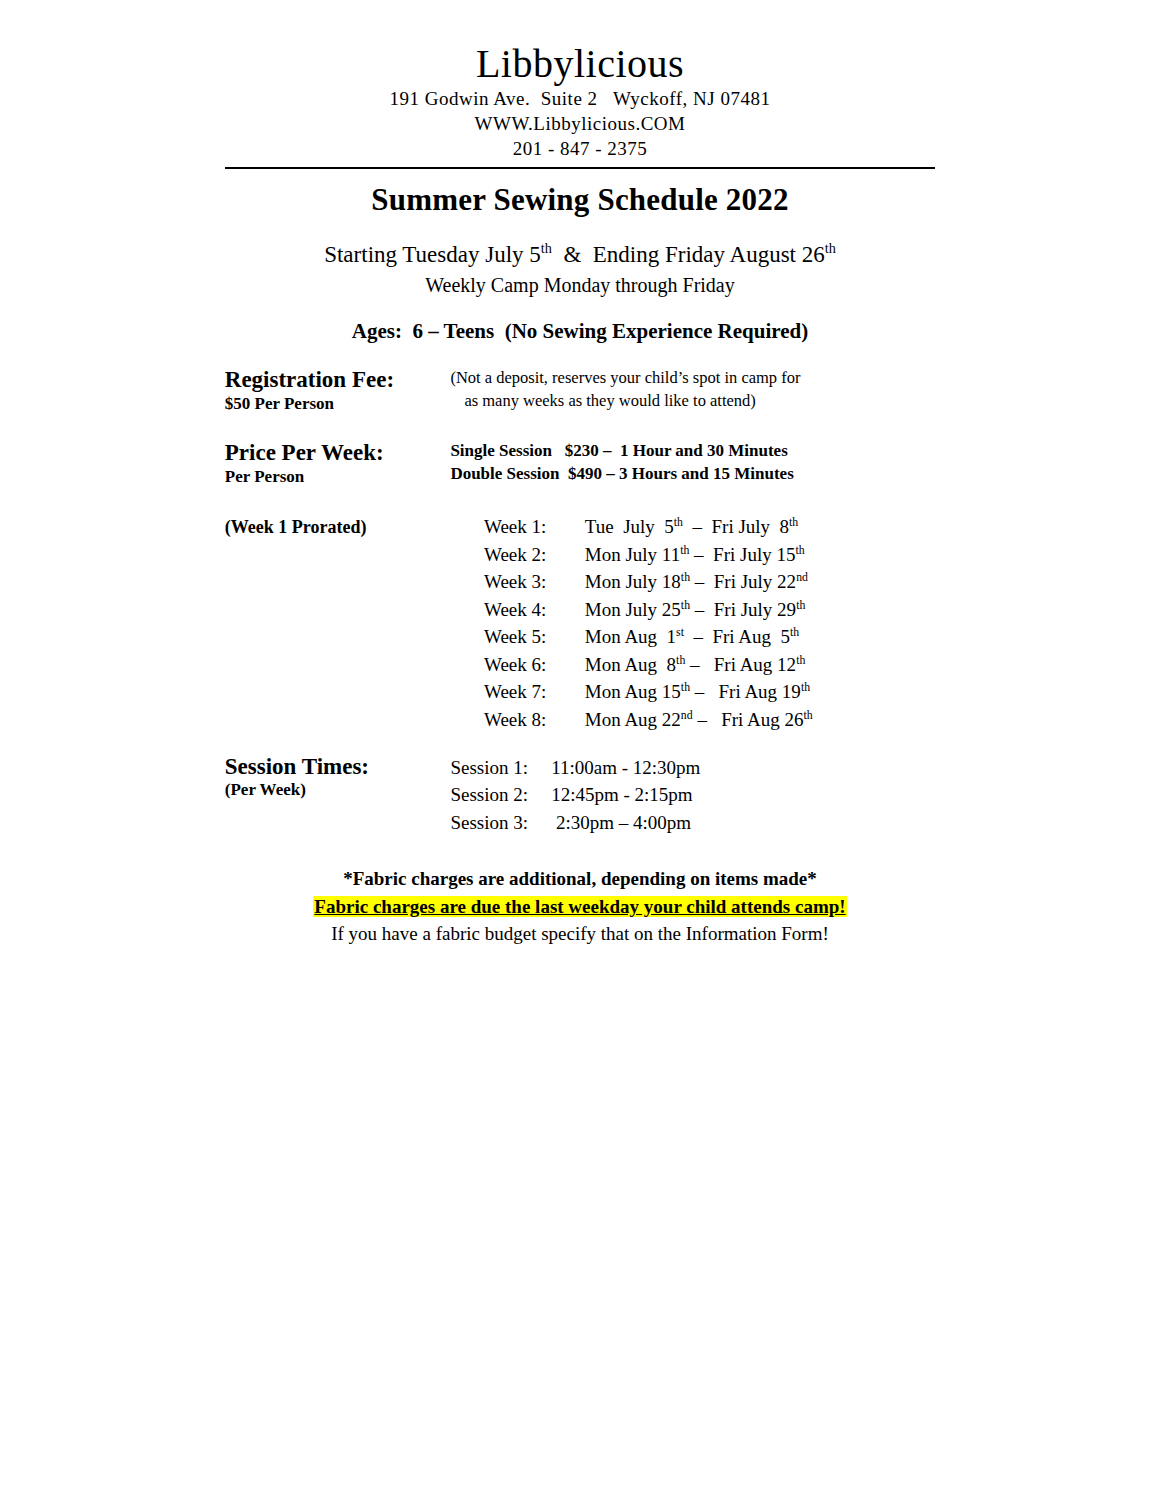Libbylicious
191 Godwin Ave. Suite 2 Wyckoff, NJ 07481
WWW.Libbylicious.COM
201 - 847 - 2375
Summer Sewing Schedule 2022
Starting Tuesday July 5th & Ending Friday August 26th
Weekly Camp Monday through Friday
Ages: 6 – Teens (No Sewing Experience Required)
| Registration Fee: $50 Per Person | (Not a deposit, reserves your child’s spot in camp for as many weeks as they would like to attend) |
| Price Per Week: Per Person | Single Session $230 – 1 Hour and 30 Minutes Double Session $490 – 3 Hours and 15 Minutes |
(Week 1 Prorated)
Week 1: Tue July 5th – Fri July 8th
Week 2: Mon July 11th – Fri July 15th
Week 3: Mon July 18th – Fri July 22nd
Week 4: Mon July 25th – Fri July 29th
Week 5: Mon Aug 1st – Fri Aug 5th
Week 6: Mon Aug 8th – Fri Aug 12th
Week 7: Mon Aug 15th – Fri Aug 19th
Week 8: Mon Aug 22nd – Fri Aug 26th
Session Times: (Per Week)
Session 1: 11:00am - 12:30pm
Session 2: 12:45pm - 2:15pm
Session 3: 2:30pm – 4:00pm
*Fabric charges are additional, depending on items made*
Fabric charges are due the last weekday your child attends camp!
If you have a fabric budget specify that on the Information Form!